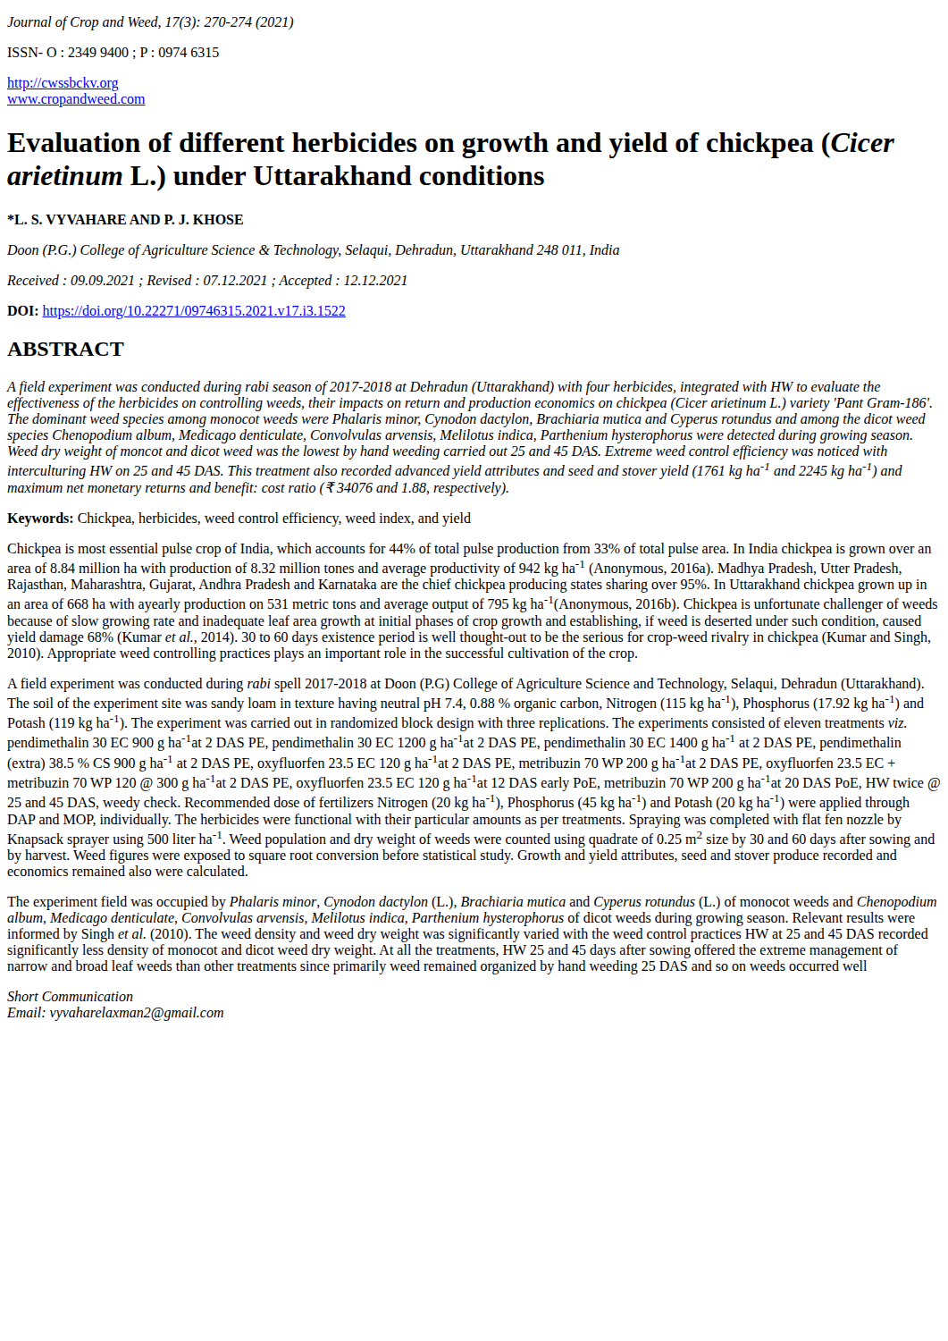Journal of Crop and Weed, 17(3): 270-274 (2021)
ISSN- O : 2349 9400 ; P : 0974 6315
http://cwssbckv.org
www.cropandweed.com
Evaluation of different herbicides on growth and yield of chickpea (Cicer arietinum L.) under Uttarakhand conditions
*L. S. VYVAHARE AND P. J. KHOSE
Doon (P.G.) College of Agriculture Science & Technology, Selaqui, Dehradun, Uttarakhand 248 011, India
Received : 09.09.2021 ; Revised : 07.12.2021 ; Accepted : 12.12.2021
DOI: https://doi.org/10.22271/09746315.2021.v17.i3.1522
ABSTRACT
A field experiment was conducted during rabi season of 2017-2018 at Dehradun (Uttarakhand) with four herbicides, integrated with HW to evaluate the effectiveness of the herbicides on controlling weeds, their impacts on return and production economics on chickpea (Cicer arietinum L.) variety 'Pant Gram-186'. The dominant weed species among monocot weeds were Phalaris minor, Cynodon dactylon, Brachiaria mutica and Cyperus rotundus and among the dicot weed species Chenopodium album, Medicago denticulate, Convolvulas arvensis, Melilotus indica, Parthenium hysterophorus were detected during growing season. Weed dry weight of moncot and dicot weed was the lowest by hand weeding carried out 25 and 45 DAS. Extreme weed control efficiency was noticed with interculturing HW on 25 and 45 DAS. This treatment also recorded advanced yield attributes and seed and stover yield (1761 kg ha-1 and 2245 kg ha-1) and maximum net monetary returns and benefit: cost ratio (₹ 34076 and 1.88, respectively).
Keywords: Chickpea, herbicides, weed control efficiency, weed index, and yield
Chickpea is most essential pulse crop of India, which accounts for 44% of total pulse production from 33% of total pulse area. In India chickpea is grown over an area of 8.84 million ha with production of 8.32 million tones and average productivity of 942 kg ha-1 (Anonymous, 2016a). Madhya Pradesh, Utter Pradesh, Rajasthan, Maharashtra, Gujarat, Andhra Pradesh and Karnataka are the chief chickpea producing states sharing over 95%. In Uttarakhand chickpea grown up in an area of 668 ha with ayearly production on 531 metric tons and average output of 795 kg ha-1(Anonymous, 2016b). Chickpea is unfortunate challenger of weeds because of slow growing rate and inadequate leaf area growth at initial phases of crop growth and establishing, if weed is deserted under such condition, caused yield damage 68% (Kumar et al., 2014). 30 to 60 days existence period is well thought-out to be the serious for crop-weed rivalry in chickpea (Kumar and Singh, 2010). Appropriate weed controlling practices plays an important role in the successful cultivation of the crop.
A field experiment was conducted during rabi spell 2017-2018 at Doon (P.G) College of Agriculture Science and Technology, Selaqui, Dehradun (Uttarakhand). The soil of the experiment site was sandy loam in texture having neutral pH 7.4, 0.88 % organic carbon, Nitrogen (115 kg ha-1), Phosphorus (17.92 kg ha-1) and Potash (119 kg ha-1). The experiment was carried out in randomized block design with three replications. The experiments consisted of eleven treatments viz. pendimethalin 30 EC 900 g ha-1at 2 DAS PE, pendimethalin 30 EC 1200 g ha-1at 2 DAS PE, pendimethalin 30 EC 1400 g ha-1 at 2 DAS PE, pendimethalin (extra) 38.5 % CS 900 g ha-1 at 2 DAS PE, oxyfluorfen 23.5 EC 120 g ha-1at 2 DAS PE, metribuzin 70 WP 200 g ha-1at 2 DAS PE, oxyfluorfen 23.5 EC + metribuzin 70 WP 120 @ 300 g ha-1at 2 DAS PE, oxyfluorfen 23.5 EC 120 g ha-1at 12 DAS early PoE, metribuzin 70 WP 200 g ha-1at 20 DAS PoE, HW twice @ 25 and 45 DAS, weedy check. Recommended dose of fertilizers Nitrogen (20 kg ha-1), Phosphorus (45 kg ha-1) and Potash (20 kg ha-1) were applied through DAP and MOP, individually. The herbicides were functional with their particular amounts as per treatments. Spraying was completed with flat fen nozzle by Knapsack sprayer using 500 liter ha-1. Weed population and dry weight of weeds were counted using quadrate of 0.25 m2 size by 30 and 60 days after sowing and by harvest. Weed figures were exposed to square root conversion before statistical study. Growth and yield attributes, seed and stover produce recorded and economics remained also were calculated.
The experiment field was occupied by Phalaris minor, Cynodon dactylon (L.), Brachiaria mutica and Cyperus rotundus (L.) of monocot weeds and Chenopodium album, Medicago denticulate, Convolvulas arvensis, Melilotus indica, Parthenium hysterophorus of dicot weeds during growing season. Relevant results were informed by Singh et al. (2010). The weed density and weed dry weight was significantly varied with the weed control practices HW at 25 and 45 DAS recorded significantly less density of monocot and dicot weed dry weight. At all the treatments, HW 25 and 45 days after sowing offered the extreme management of narrow and broad leaf weeds than other treatments since primarily weed remained organized by hand weeding 25 DAS and so on weeds occurred well
Short Communication
Email: vyvaharelaxman2@gmail.com